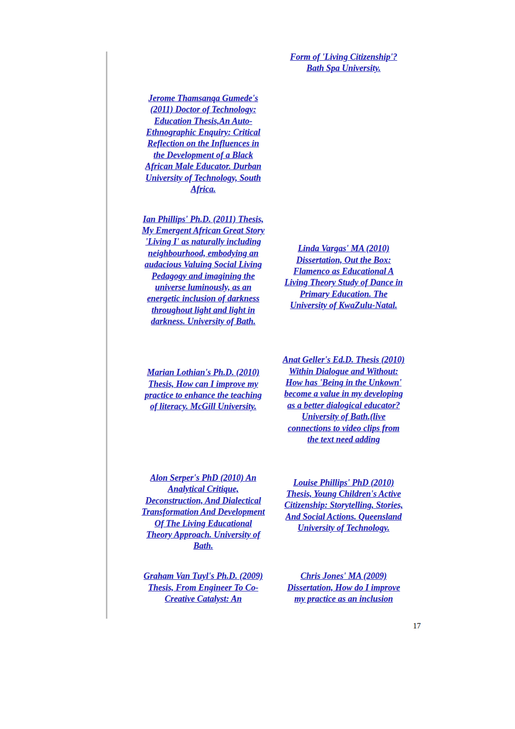| | Form of 'Living Citizenship'? Bath Spa University. |
| Jerome Thamsanqa Gumede's (2011) Doctor of Technology: Education Thesis,An Auto-Ethnographic Enquiry: Critical Reflection on the Influences in the Development of a Black African Male Educator. Durban University of Technology, South Africa. | |
| Ian Phillips' Ph.D. (2011) Thesis, My Emergent African Great Story 'Living I' as naturally including neighbourhood, embodying an audacious Valuing Social Living Pedagogy and imagining the universe luminously, as an energetic inclusion of darkness throughout light and light in darkness. University of Bath. | Linda Vargas' MA (2010) Dissertation, Out the Box: Flamenco as Educational A Living Theory Study of Dance in Primary Education. The University of KwaZulu-Natal. |
| Marian Lothian's Ph.D. (2010) Thesis, How can I improve my practice to enhance the teaching of literacy. McGill University. | Anat Geller's Ed.D. Thesis (2010) Within Dialogue and Without: How has 'Being in the Unkown' become a value in my developing as a better dialogical educator? University of Bath.(live connections to video clips from the text need adding |
| Alon Serper's PhD (2010) An Analytical Critique, Deconstruction, And Dialectical Transformation And Development Of The Living Educational Theory Approach. University of Bath. | Louise Phillips' PhD (2010) Thesis, Young Children's Active Citizenship: Storytelling, Stories, And Social Actions. Queensland University of Technology. |
| Graham Van Tuyl's Ph.D. (2009) Thesis, From Engineer To Co-Creative Catalyst: An | Chris Jones' MA (2009) Dissertation, How do I improve my practice as an inclusion |
17